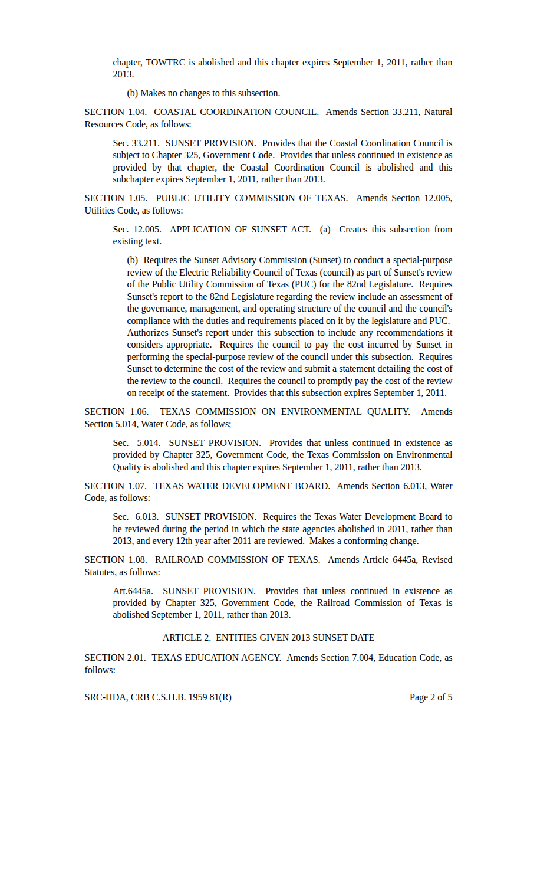chapter, TOWTRC is abolished and this chapter expires September 1, 2011, rather than 2013.
(b) Makes no changes to this subsection.
SECTION 1.04. COASTAL COORDINATION COUNCIL. Amends Section 33.211, Natural Resources Code, as follows:
Sec. 33.211. SUNSET PROVISION. Provides that the Coastal Coordination Council is subject to Chapter 325, Government Code. Provides that unless continued in existence as provided by that chapter, the Coastal Coordination Council is abolished and this subchapter expires September 1, 2011, rather than 2013.
SECTION 1.05. PUBLIC UTILITY COMMISSION OF TEXAS. Amends Section 12.005, Utilities Code, as follows:
Sec. 12.005. APPLICATION OF SUNSET ACT. (a) Creates this subsection from existing text.
(b) Requires the Sunset Advisory Commission (Sunset) to conduct a special-purpose review of the Electric Reliability Council of Texas (council) as part of Sunset's review of the Public Utility Commission of Texas (PUC) for the 82nd Legislature. Requires Sunset's report to the 82nd Legislature regarding the review include an assessment of the governance, management, and operating structure of the council and the council's compliance with the duties and requirements placed on it by the legislature and PUC. Authorizes Sunset's report under this subsection to include any recommendations it considers appropriate. Requires the council to pay the cost incurred by Sunset in performing the special-purpose review of the council under this subsection. Requires Sunset to determine the cost of the review and submit a statement detailing the cost of the review to the council. Requires the council to promptly pay the cost of the review on receipt of the statement. Provides that this subsection expires September 1, 2011.
SECTION 1.06. TEXAS COMMISSION ON ENVIRONMENTAL QUALITY. Amends Section 5.014, Water Code, as follows;
Sec. 5.014. SUNSET PROVISION. Provides that unless continued in existence as provided by Chapter 325, Government Code, the Texas Commission on Environmental Quality is abolished and this chapter expires September 1, 2011, rather than 2013.
SECTION 1.07. TEXAS WATER DEVELOPMENT BOARD. Amends Section 6.013, Water Code, as follows:
Sec. 6.013. SUNSET PROVISION. Requires the Texas Water Development Board to be reviewed during the period in which the state agencies abolished in 2011, rather than 2013, and every 12th year after 2011 are reviewed. Makes a conforming change.
SECTION 1.08. RAILROAD COMMISSION OF TEXAS. Amends Article 6445a, Revised Statutes, as follows:
Art.6445a. SUNSET PROVISION. Provides that unless continued in existence as provided by Chapter 325, Government Code, the Railroad Commission of Texas is abolished September 1, 2011, rather than 2013.
ARTICLE 2. ENTITIES GIVEN 2013 SUNSET DATE
SECTION 2.01. TEXAS EDUCATION AGENCY. Amends Section 7.004, Education Code, as follows:
SRC-HDA, CRB C.S.H.B. 1959 81(R)
Page 2 of 5